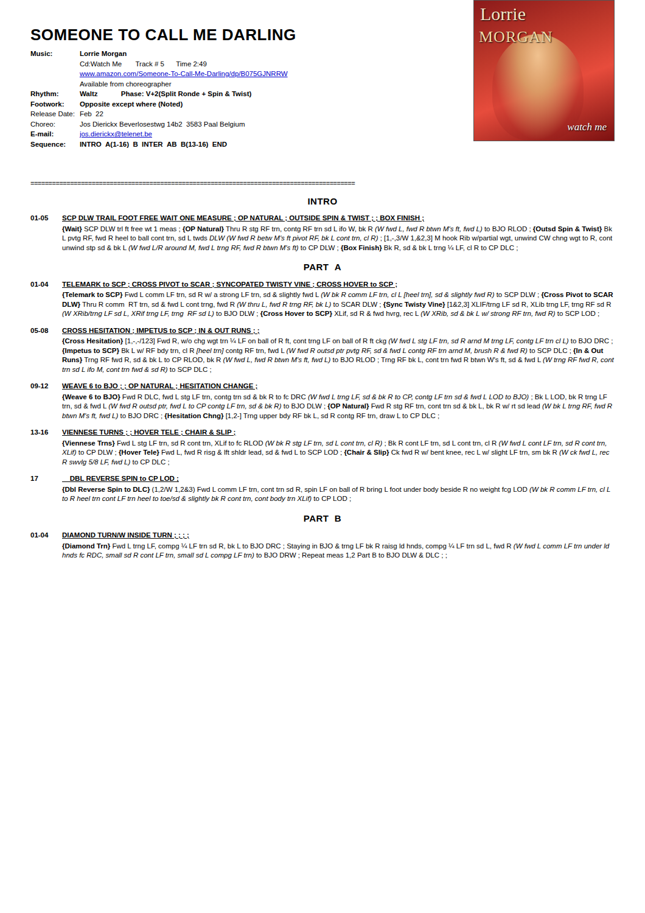Lorrie
MORGAN
watch me
SOMEONE TO CALL ME DARLING
| Music: | Lorrie Morgan |
| | Cd:Watch Me Track # 5 Time 2:49 |
| | www.amazon.com/Someone-To-Call-Me-Darling/dp/B075GJNRRW |
| | Available from choreographer |
| Rhythm: | Waltz Phase: V+2(Split Ronde + Spin & Twist) |
| Footwork: | Opposite except where (Noted) |
| Release Date: | Feb 22 |
| Choreo: | Jos Dierickx Beverlosestwg 14b2 3583 Paal Belgium |
| E-mail: | jos.dierickx@telenet.be |
| Sequence: | INTRO A(1-16) B INTER AB B(13-16) END |
==========================================================================================
INTRO
01-05 SCP DLW TRAIL FOOT FREE WAIT ONE MEASURE ; OP NATURAL ; OUTSIDE SPIN & TWIST ; ; BOX FINISH ;
{Wait} SCP DLW trl ft free wt 1 meas ; {OP Natural} Thru R stg RF trn, contg RF trn sd L ifo W, bk R (W fwd L, fwd R btwn M's ft, fwd L) to BJO RLOD ; {Outsd Spin & Twist} Bk L pvtg RF, fwd R heel to ball cont trn, sd L twds DLW (W fwd R betw M's ft pivot RF, bk L cont trn, cl R) ; [1,-,3/W 1,&2,3] M hook Rib w/partial wgt, unwind CW chng wgt to R, cont unwind stp sd & bk L (W fwd L/R around M, fwd L trng RF, fwd R btwn M's ft) to CP DLW ; {Box Finish} Bk R, sd & bk L trng ¼ LF, cl R to CP DLC ;
PART A
01-04 TELEMARK to SCP ; CROSS PIVOT to SCAR ; SYNCOPATED TWISTY VINE ; CROSS HOVER to SCP ;
{Telemark to SCP} Fwd L comm LF trn, sd R w/ a strong LF trn, sd & slightly fwd L (W bk R comm LF trn, cl L [heel trn], sd & slightly fwd R) to SCP DLW ; {Cross Pivot to SCAR DLW} Thru R comm RT trn, sd & fwd L cont trng, fwd R (W thru L, fwd R trng RF, bk L) to SCAR DLW ; {Sync Twisty Vine} [1&2,3] XLIF/trng LF sd R, XLib trng LF, trng RF sd R (W XRib/trng LF sd L, XRif trng LF, trng RF sd L) to BJO DLW ; {Cross Hover to SCP} XLif, sd R & fwd hvrg, rec L (W XRib, sd & bk L w/ strong RF trn, fwd R) to SCP LOD ;
05-08 CROSS HESITATION ; IMPETUS to SCP ; IN & OUT RUNS ; ;
{Cross Hesitation} [1,-,-/123] Fwd R, w/o chg wgt trn ¼ LF on ball of R ft, cont trng LF on ball of R ft ckg (W fwd L stg LF trn, sd R arnd M trng LF, contg LF trn cl L) to BJO DRC ; {Impetus to SCP} Bk L w/ RF bdy trn, cl R [heel trn] contg RF trn, fwd L (W fwd R outsd ptr pvtg RF, sd & fwd L contg RF trn arnd M, brush R & fwd R) to SCP DLC ; {In & Out Runs} Trng RF fwd R, sd & bk L to CP RLOD, bk R (W fwd L, fwd R btwn M's ft, fwd L) to BJO RLOD ; Trng RF bk L, cont trn fwd R btwn W's ft, sd & fwd L (W trng RF fwd R, cont trn sd L ifo M, cont trn fwd & sd R) to SCP DLC ;
09-12 WEAVE 6 to BJO ; ; OP NATURAL ; HESITATION CHANGE ;
{Weave 6 to BJO} Fwd R DLC, fwd L stg LF trn, contg trn sd & bk R to fc DRC (W fwd L trng LF, sd & bk R to CP, contg LF trn sd & fwd L LOD to BJO) ; Bk L LOD, bk R trng LF trn, sd & fwd L (W fwd R outsd ptr, fwd L to CP contg LF trn, sd & bk R) to BJO DLW ; {OP Natural} Fwd R stg RF trn, cont trn sd & bk L, bk R w/ rt sd lead (W bk L trng RF, fwd R btwn M's ft, fwd L) to BJO DRC ; {Hesitation Chng} [1,2-] Trng upper bdy RF bk L, sd R contg RF trn, draw L to CP DLC ;
13-16 VIENNESE TURNS ; ; HOVER TELE ; CHAIR & SLIP ;
{Viennese Trns} Fwd L stg LF trn, sd R cont trn, XLif to fc RLOD (W bk R stg LF trn, sd L cont trn, cl R) ; Bk R cont LF trn, sd L cont trn, cl R (W fwd L cont LF trn, sd R cont trn, XLif) to CP DLW ; {Hover Tele} Fwd L, fwd R risg & lft shldr lead, sd & fwd L to SCP LOD ; {Chair & Slip} Ck fwd R w/ bent knee, rec L w/ slight LF trn, sm bk R (W ck fwd L, rec R swvlg 5/8 LF, fwd L) to CP DLC ;
17 DBL REVERSE SPIN to CP LOD ;
{Dbl Reverse Spin to DLC} (1,2/W 1,2&3) Fwd L comm LF trn, cont trn sd R, spin LF on ball of R bring L foot under body beside R no weight fcg LOD (W bk R comm LF trn, cl L to R heel trn cont LF trn heel to toe/sd & slightly bk R cont trn, cont body trn XLif) to CP LOD ;
PART B
01-04 DIAMOND TURN/W INSIDE TURN ; ; ; ;
{Diamond Trn} Fwd L trng LF, compg ¼ LF trn sd R, bk L to BJO DRC ; Staying in BJO & trng LF bk R raisg ld hnds, compg ¼ LF trn sd L, fwd R (W fwd L comm LF trn under ld hnds fc RDC, small sd R cont LF trn, small sd L compg LF trn) to BJO DRW ; Repeat meas 1,2 Part B to BJO DLW & DLC ; ;